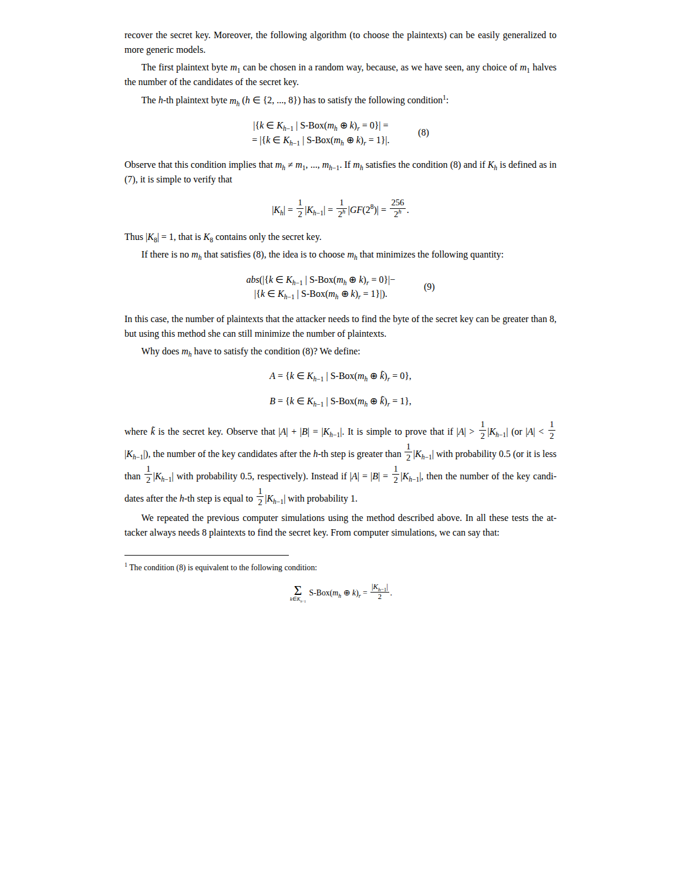recover the secret key. Moreover, the following algorithm (to choose the plaintexts) can be easily generalized to more generic models.
The first plaintext byte m1 can be chosen in a random way, because, as we have seen, any choice of m1 halves the number of the candidates of the secret key.
The h-th plaintext byte mh (h ∈ {2, ..., 8}) has to satisfy the following condition1:
|{k ∈ Kh−1 | S-Box(mh ⊕ k)r = 0}| = = |{k ∈ Kh−1 | S-Box(mh ⊕ k)r = 1}|.
(8)
Observe that this condition implies that mh ≠ m1, ..., mh−1. If mh satisfies the condition (8) and if Kh is defined as in (7), it is simple to verify that
|Kh| = 12|Kh−1| = 12h|GF(28)| = 2562h.
Thus |K8| = 1, that is K8 contains only the secret key.
If there is no mh that satisfies (8), the idea is to choose mh that minimizes the following quantity:
abs(|{k ∈ Kh−1 | S-Box(mh ⊕ k)r = 0}|− |{k ∈ Kh−1 | S-Box(mh ⊕ k)r = 1}|).
(9)
In this case, the number of plaintexts that the attacker needs to find the byte of the secret key can be greater than 8, but using this method she can still minimize the number of plaintexts.
Why does mh have to satisfy the condition (8)? We define:
A = {k ∈ Kh−1 | S-Box(mh ⊕ k̃)r = 0},
B = {k ∈ Kh−1 | S-Box(mh ⊕ k̃)r = 1},
where k̃ is the secret key. Observe that |A| + |B| = |Kh−1|. It is simple to prove that if |A| > 12|Kh−1| (or |A| < 12|Kh−1|), the number of the key candidates after the h-th step is greater than 12|Kh−1| with probability 0.5 (or it is less than 12|Kh−1| with probability 0.5, respectively). Instead if |A| = |B| = 12|Kh−1|, then the number of the key candidates after the h-th step is equal to 12|Kh−1| with probability 1.
We repeated the previous computer simulations using the method described above. In all these tests the attacker always needs 8 plaintexts to find the secret key. From computer simulations, we can say that:
1 The condition (8) is equivalent to the following condition:
Σk∈Kh−1 S-Box(mh ⊕ k)r = |Kh−1|2.